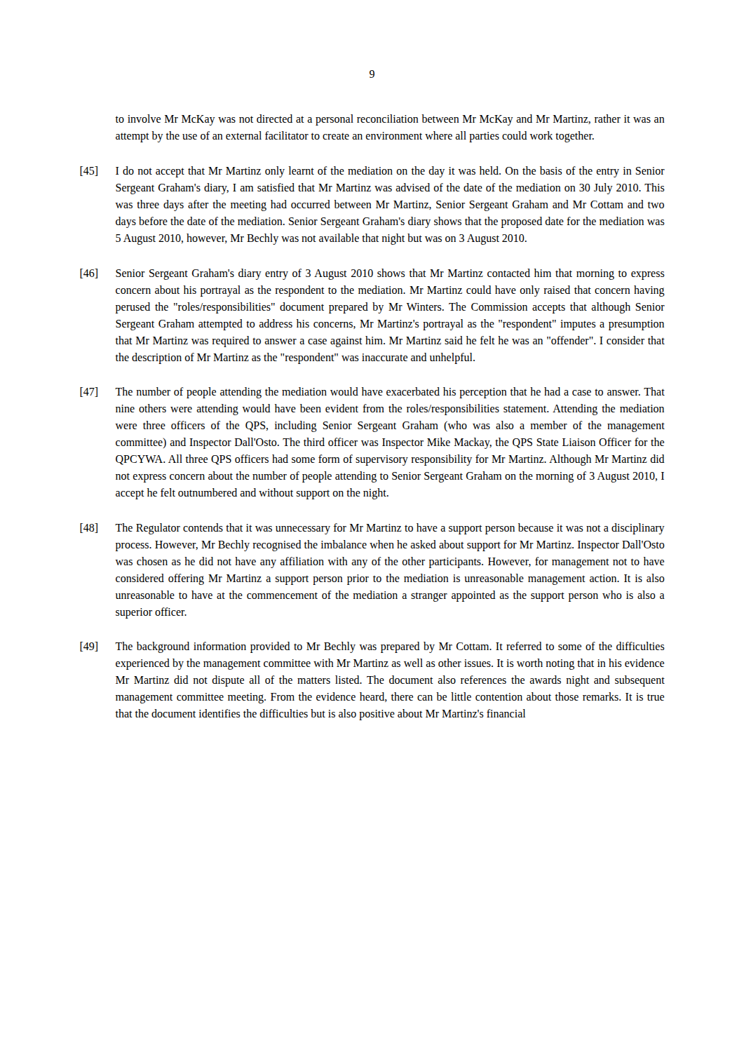9
to involve Mr McKay was not directed at a personal reconciliation between Mr McKay and Mr Martinz, rather it was an attempt by the use of an external facilitator to create an environment where all parties could work together.
[45]
I do not accept that Mr Martinz only learnt of the mediation on the day it was held. On the basis of the entry in Senior Sergeant Graham's diary, I am satisfied that Mr Martinz was advised of the date of the mediation on 30 July 2010. This was three days after the meeting had occurred between Mr Martinz, Senior Sergeant Graham and Mr Cottam and two days before the date of the mediation. Senior Sergeant Graham's diary shows that the proposed date for the mediation was 5 August 2010, however, Mr Bechly was not available that night but was on 3 August 2010.
[46]
Senior Sergeant Graham's diary entry of 3 August 2010 shows that Mr Martinz contacted him that morning to express concern about his portrayal as the respondent to the mediation. Mr Martinz could have only raised that concern having perused the "roles/responsibilities" document prepared by Mr Winters. The Commission accepts that although Senior Sergeant Graham attempted to address his concerns, Mr Martinz's portrayal as the "respondent" imputes a presumption that Mr Martinz was required to answer a case against him. Mr Martinz said he felt he was an "offender". I consider that the description of Mr Martinz as the "respondent" was inaccurate and unhelpful.
[47]
The number of people attending the mediation would have exacerbated his perception that he had a case to answer. That nine others were attending would have been evident from the roles/responsibilities statement. Attending the mediation were three officers of the QPS, including Senior Sergeant Graham (who was also a member of the management committee) and Inspector Dall'Osto. The third officer was Inspector Mike Mackay, the QPS State Liaison Officer for the QPCYWA. All three QPS officers had some form of supervisory responsibility for Mr Martinz. Although Mr Martinz did not express concern about the number of people attending to Senior Sergeant Graham on the morning of 3 August 2010, I accept he felt outnumbered and without support on the night.
[48]
The Regulator contends that it was unnecessary for Mr Martinz to have a support person because it was not a disciplinary process. However, Mr Bechly recognised the imbalance when he asked about support for Mr Martinz. Inspector Dall'Osto was chosen as he did not have any affiliation with any of the other participants. However, for management not to have considered offering Mr Martinz a support person prior to the mediation is unreasonable management action. It is also unreasonable to have at the commencement of the mediation a stranger appointed as the support person who is also a superior officer.
[49]
The background information provided to Mr Bechly was prepared by Mr Cottam. It referred to some of the difficulties experienced by the management committee with Mr Martinz as well as other issues. It is worth noting that in his evidence Mr Martinz did not dispute all of the matters listed. The document also references the awards night and subsequent management committee meeting. From the evidence heard, there can be little contention about those remarks. It is true that the document identifies the difficulties but is also positive about Mr Martinz's financial